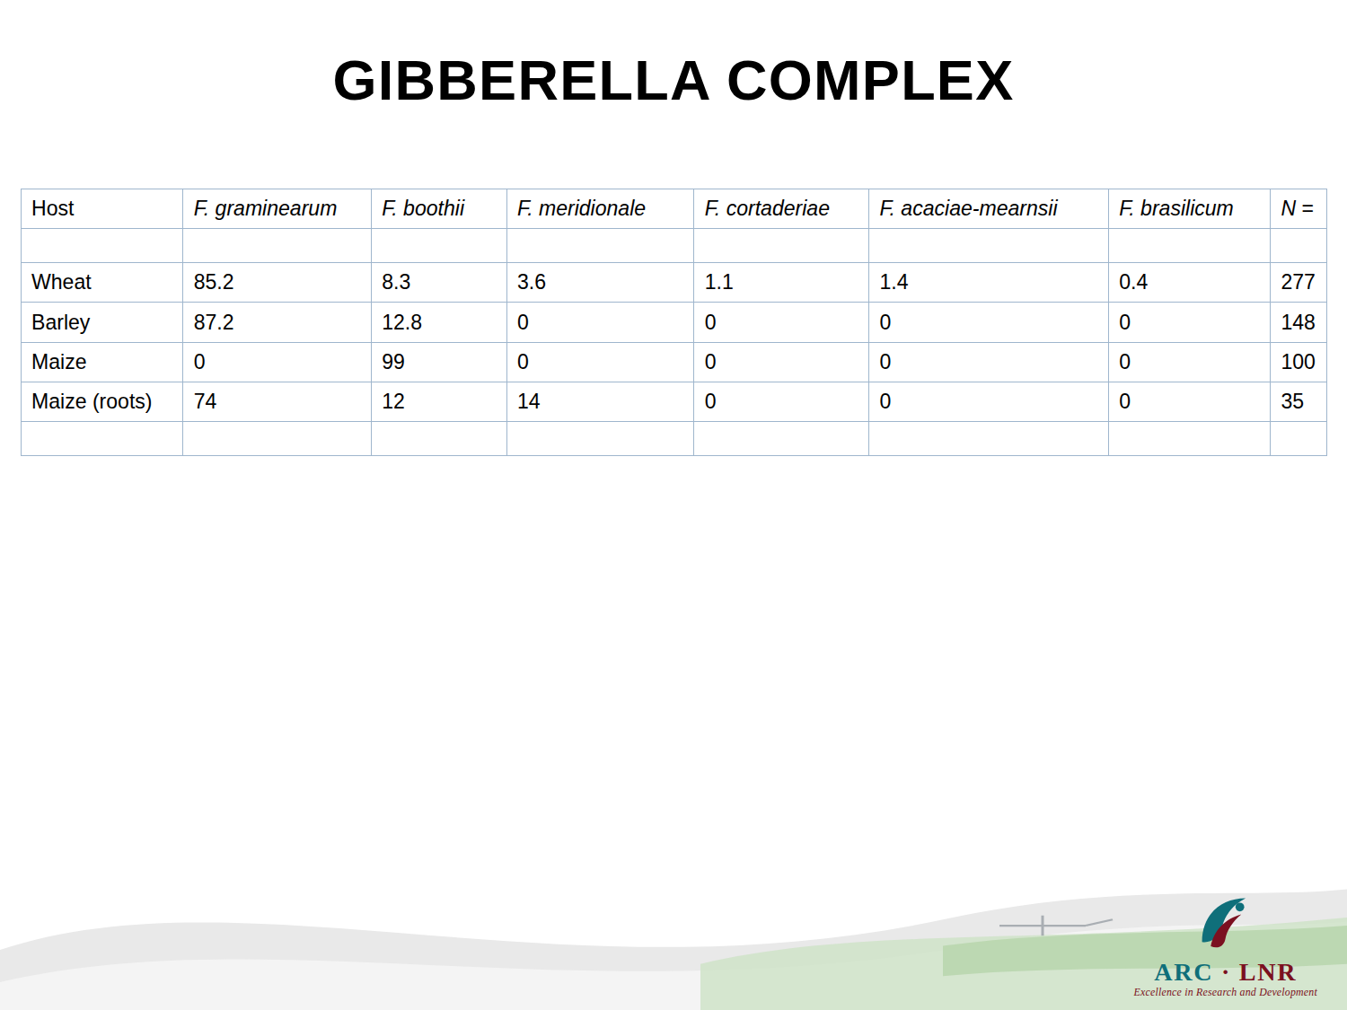GIBBERELLA COMPLEX
| Host | F. graminearum | F. boothii | F. meridionale | F. cortaderiae | F. acaciae-mearnsii | F. brasilicum | N = |
| Wheat | 85.2 | 8.3 | 3.6 | 1.1 | 1.4 | 0.4 | 277 |
| Barley | 87.2 | 12.8 | 0 | 0 | 0 | 0 | 148 |
| Maize | 0 | 99 | 0 | 0 | 0 | 0 | 100 |
| Maize (roots) | 74 | 12 | 14 | 0 | 0 | 0 | 35 |
ARC · LNR
Excellence in Research and Development